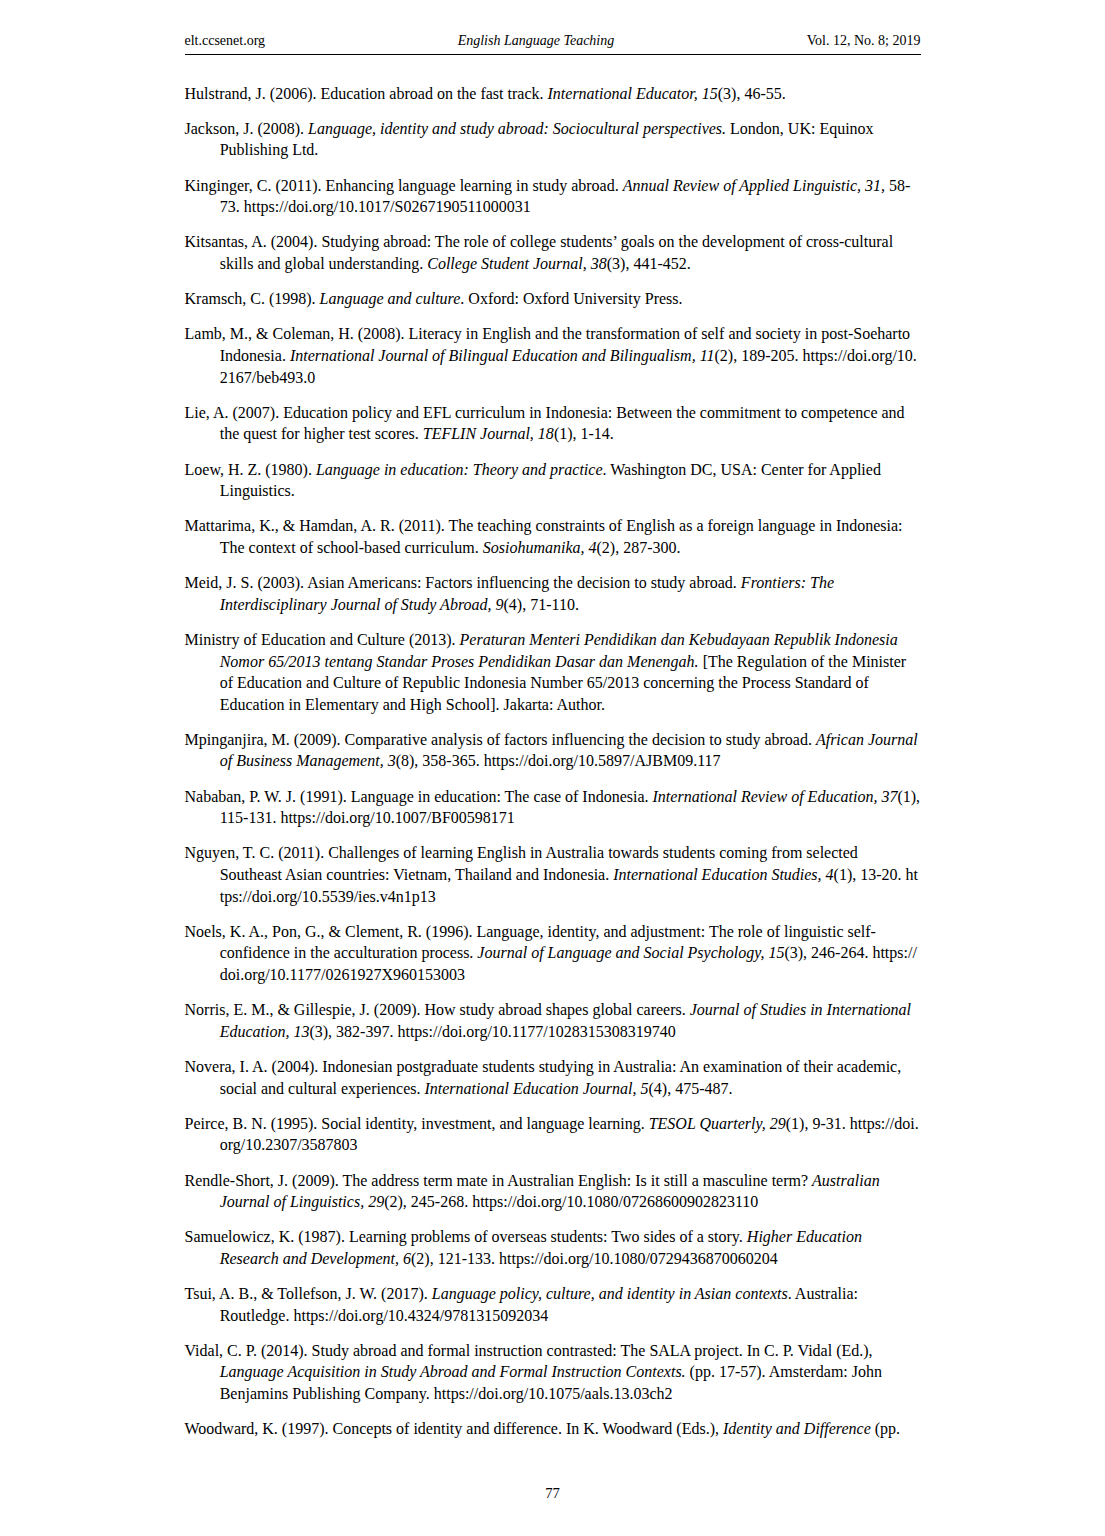elt.ccsenet.org English Language Teaching Vol. 12, No. 8; 2019
Hulstrand, J. (2006). Education abroad on the fast track. International Educator, 15(3), 46-55.
Jackson, J. (2008). Language, identity and study abroad: Sociocultural perspectives. London, UK: Equinox Publishing Ltd.
Kinginger, C. (2011). Enhancing language learning in study abroad. Annual Review of Applied Linguistic, 31, 58-73. https://doi.org/10.1017/S0267190511000031
Kitsantas, A. (2004). Studying abroad: The role of college students’ goals on the development of cross-cultural skills and global understanding. College Student Journal, 38(3), 441-452.
Kramsch, C. (1998). Language and culture. Oxford: Oxford University Press.
Lamb, M., & Coleman, H. (2008). Literacy in English and the transformation of self and society in post-Soeharto Indonesia. International Journal of Bilingual Education and Bilingualism, 11(2), 189-205. https://doi.org/10.2167/beb493.0
Lie, A. (2007). Education policy and EFL curriculum in Indonesia: Between the commitment to competence and the quest for higher test scores. TEFLIN Journal, 18(1), 1-14.
Loew, H. Z. (1980). Language in education: Theory and practice. Washington DC, USA: Center for Applied Linguistics.
Mattarima, K., & Hamdan, A. R. (2011). The teaching constraints of English as a foreign language in Indonesia: The context of school-based curriculum. Sosiohumanika, 4(2), 287-300.
Meid, J. S. (2003). Asian Americans: Factors influencing the decision to study abroad. Frontiers: The Interdisciplinary Journal of Study Abroad, 9(4), 71-110.
Ministry of Education and Culture (2013). Peraturan Menteri Pendidikan dan Kebudayaan Republik Indonesia Nomor 65/2013 tentang Standar Proses Pendidikan Dasar dan Menengah. [The Regulation of the Minister of Education and Culture of Republic Indonesia Number 65/2013 concerning the Process Standard of Education in Elementary and High School]. Jakarta: Author.
Mpinganjira, M. (2009). Comparative analysis of factors influencing the decision to study abroad. African Journal of Business Management, 3(8), 358-365. https://doi.org/10.5897/AJBM09.117
Nababan, P. W. J. (1991). Language in education: The case of Indonesia. International Review of Education, 37(1), 115-131. https://doi.org/10.1007/BF00598171
Nguyen, T. C. (2011). Challenges of learning English in Australia towards students coming from selected Southeast Asian countries: Vietnam, Thailand and Indonesia. International Education Studies, 4(1), 13-20. https://doi.org/10.5539/ies.v4n1p13
Noels, K. A., Pon, G., & Clement, R. (1996). Language, identity, and adjustment: The role of linguistic self-confidence in the acculturation process. Journal of Language and Social Psychology, 15(3), 246-264. https://doi.org/10.1177/0261927X960153003
Norris, E. M., & Gillespie, J. (2009). How study abroad shapes global careers. Journal of Studies in International Education, 13(3), 382-397. https://doi.org/10.1177/1028315308319740
Novera, I. A. (2004). Indonesian postgraduate students studying in Australia: An examination of their academic, social and cultural experiences. International Education Journal, 5(4), 475-487.
Peirce, B. N. (1995). Social identity, investment, and language learning. TESOL Quarterly, 29(1), 9-31. https://doi.org/10.2307/3587803
Rendle-Short, J. (2009). The address term mate in Australian English: Is it still a masculine term? Australian Journal of Linguistics, 29(2), 245-268. https://doi.org/10.1080/07268600902823110
Samuelowicz, K. (1987). Learning problems of overseas students: Two sides of a story. Higher Education Research and Development, 6(2), 121-133. https://doi.org/10.1080/0729436870060204
Tsui, A. B., & Tollefson, J. W. (2017). Language policy, culture, and identity in Asian contexts. Australia: Routledge. https://doi.org/10.4324/9781315092034
Vidal, C. P. (2014). Study abroad and formal instruction contrasted: The SALA project. In C. P. Vidal (Ed.), Language Acquisition in Study Abroad and Formal Instruction Contexts. (pp. 17-57). Amsterdam: John Benjamins Publishing Company. https://doi.org/10.1075/aals.13.03ch2
Woodward, K. (1997). Concepts of identity and difference. In K. Woodward (Eds.), Identity and Difference (pp.
77